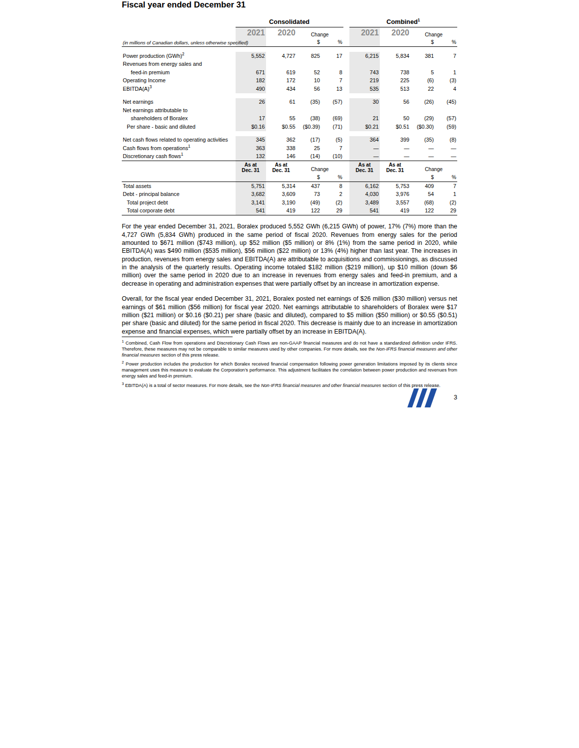Fiscal year ended December 31
| | Consolidated | | Combined 1 |
| | 2021 | 2020 | Change | | 2021 | 2020 | Change |
| (in millions of Canadian dollars, unless otherwise specified) | | | $ | % | | | | $ | % |
| Power production (GWh) 2 | 5,552 | 4,727 | 825 | 17 | | 6,215 | 5,834 | 381 | 7 |
| Revenues from energy sales and | | | | | | | | | |
| feed-in premium | 671 | 619 | 52 | 8 | | 743 | 738 | 5 | 1 |
| Operating Income | 182 | 172 | 10 | 7 | | 219 | 225 | (6) | (3) |
| EBITDA(A) 3 | 490 | 434 | 56 | 13 | | 535 | 513 | 22 | 4 |
| Net earnings | 26 | 61 | (35) | (57) | | 30 | 56 | (26) | (45) |
| Net earnings attributable to | | | | | | | | | |
| shareholders of Boralex | 17 | 55 | (38) | (69) | | 21 | 50 | (29) | (57) |
| Per share - basic and diluted | $0.16 | $0.55 | ($0.39) | (71) | | $0.21 | $0.51 | ($0.30) | (59) |
| Net cash flows related to operating activities | 345 | 362 | (17) | (5) | | 364 | 399 | (35) | (8) |
| Cash flows from operations 1 | 363 | 338 | 25 | 7 | | — | — | — | — |
| Discretionary cash flows 1 | 132 | 146 | (14) | (10) | | — | — | — | — |
| | As at Dec. 31 | As at Dec. 31 | Change | | As at Dec. 31 | As at Dec. 31 | Change |
| | | | $ | % | | | | $ | % |
| Total assets | 5,751 | 5,314 | 437 | 8 | | 6,162 | 5,753 | 409 | 7 |
| Debt - principal balance | 3,682 | 3,609 | 73 | 2 | | 4,030 | 3,976 | 54 | 1 |
| Total project debt | 3,141 | 3,190 | (49) | (2) | | 3,489 | 3,557 | (68) | (2) |
| Total corporate debt | 541 | 419 | 122 | 29 | | 541 | 419 | 122 | 29 |
For the year ended December 31, 2021, Boralex produced 5,552 GWh (6,215 GWh) of power, 17% (7%) more than the 4,727 GWh (5,834 GWh) produced in the same period of fiscal 2020. Revenues from energy sales for the period amounted to $671 million ($743 million), up $52 million ($5 million) or 8% (1%) from the same period in 2020, while EBITDA(A) was $490 million ($535 million), $56 million ($22 million) or 13% (4%) higher than last year. The increases in production, revenues from energy sales and EBITDA(A) are attributable to acquisitions and commissionings, as discussed in the analysis of the quarterly results. Operating income totaled $182 million ($219 million), up $10 million (down $6 million) over the same period in 2020 due to an increase in revenues from energy sales and feed-in premium, and a decrease in operating and administration expenses that were partially offset by an increase in amortization expense.
Overall, for the fiscal year ended December 31, 2021, Boralex posted net earnings of $26 million ($30 million) versus net earnings of $61 million ($56 million) for fiscal year 2020. Net earnings attributable to shareholders of Boralex were $17 million ($21 million) or $0.16 ($0.21) per share (basic and diluted), compared to $5 million ($50 million) or $0.55 ($0.51) per share (basic and diluted) for the same period in fiscal 2020. This decrease is mainly due to an increase in amortization expense and financial expenses, which were partially offset by an increase in EBITDA(A).
1 Combined, Cash Flow from operations and Discretionary Cash Flows are non-GAAP financial measures and do not have a standardized definition under IFRS. Therefore, these measures may not be comparable to similar measures used by other companies. For more details, see the Non-IFRS financial measures and other financial measures section of this press release.
2 Power production includes the production for which Boralex received financial compensation following power generation limitations imposed by its clients since management uses this measure to evaluate the Corporation’s performance. This adjustment facilitates the correlation between power production and revenues from energy sales and feed-in premium.
3 EBITDA(A) is a total of sector measures. For more details, see the Non-IFRS financial measures and other financial measures section of this press release.
3